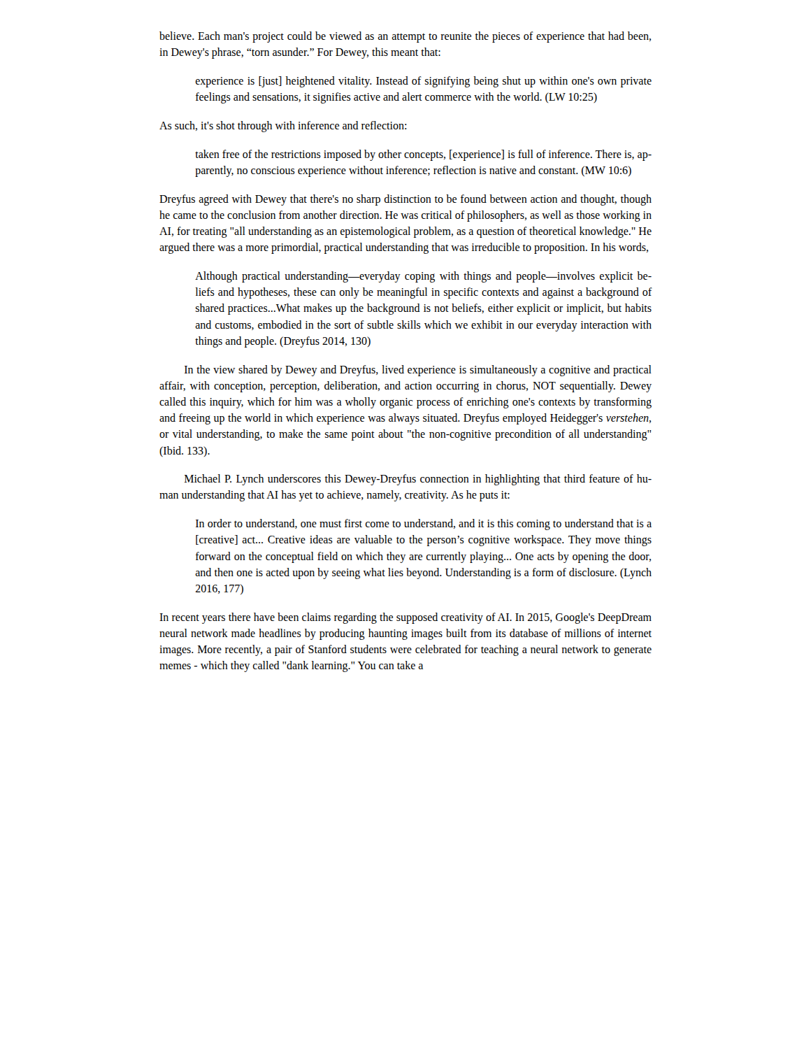believe. Each man's project could be viewed as an attempt to reunite the pieces of experience that had been, in Dewey's phrase, “torn asunder.” For Dewey, this meant that:
experience is [just] heightened vitality. Instead of signifying being shut up within one's own private feelings and sensations, it signifies active and alert commerce with the world. (LW 10:25)
As such, it's shot through with inference and reflection:
taken free of the restrictions imposed by other concepts, [experience] is full of inference. There is, apparently, no conscious experience without inference; reflection is native and constant. (MW 10:6)
Dreyfus agreed with Dewey that there's no sharp distinction to be found between action and thought, though he came to the conclusion from another direction. He was critical of philosophers, as well as those working in AI, for treating "all understanding as an epistemological problem, as a question of theoretical knowledge." He argued there was a more primordial, practical understanding that was irreducible to proposition. In his words,
Although practical understanding—everyday coping with things and people—involves explicit beliefs and hypotheses, these can only be meaningful in specific contexts and against a background of shared practices...What makes up the background is not beliefs, either explicit or implicit, but habits and customs, embodied in the sort of subtle skills which we exhibit in our everyday interaction with things and people. (Dreyfus 2014, 130)
In the view shared by Dewey and Dreyfus, lived experience is simultaneously a cognitive and practical affair, with conception, perception, deliberation, and action occurring in chorus, NOT sequentially. Dewey called this inquiry, which for him was a wholly organic process of enriching one's contexts by transforming and freeing up the world in which experience was always situated. Dreyfus employed Heidegger's verstehen, or vital understanding, to make the same point about "the non-cognitive precondition of all understanding" (Ibid. 133).
Michael P. Lynch underscores this Dewey-Dreyfus connection in highlighting that third feature of human understanding that AI has yet to achieve, namely, creativity. As he puts it:
In order to understand, one must first come to understand, and it is this coming to understand that is a [creative] act... Creative ideas are valuable to the person’s cognitive workspace. They move things forward on the conceptual field on which they are currently playing... One acts by opening the door, and then one is acted upon by seeing what lies beyond. Understanding is a form of disclosure. (Lynch 2016, 177)
In recent years there have been claims regarding the supposed creativity of AI. In 2015, Google's DeepDream neural network made headlines by producing haunting images built from its database of millions of internet images. More recently, a pair of Stanford students were celebrated for teaching a neural network to generate memes - which they called "dank learning." You can take a